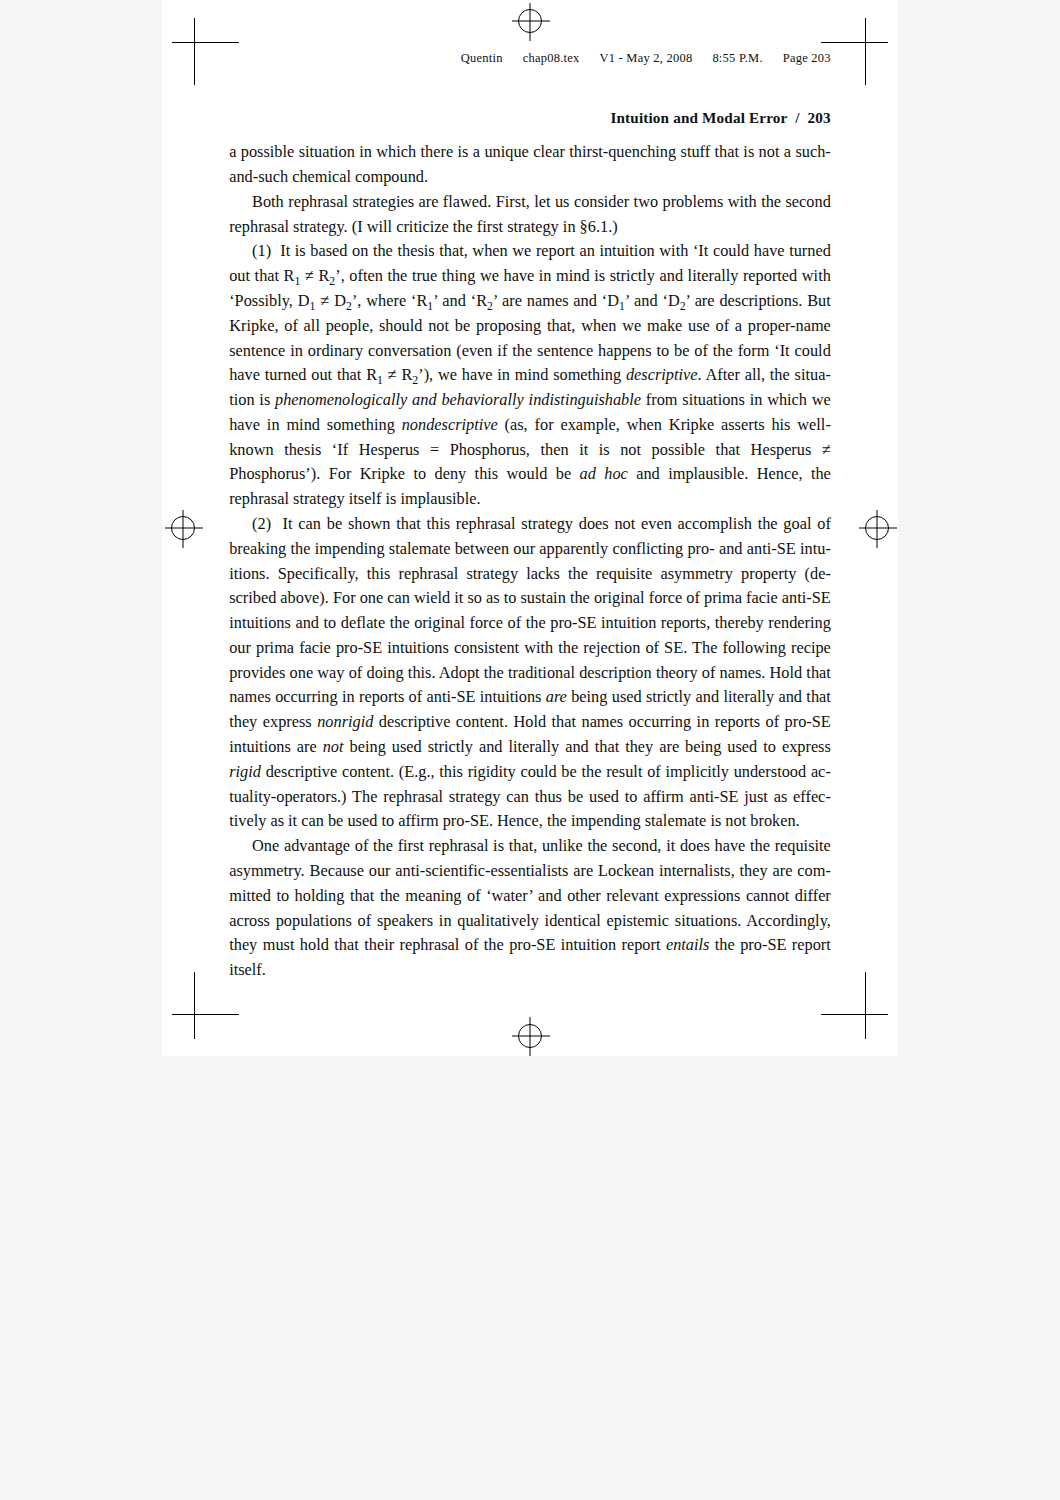Quentinchap08.tex V1 - May 2, 20088:55 P.M. Page 203
Intuition and Modal Error / 203
a possible situation in which there is a unique clear thirst-quenching stuff that is not a such-and-such chemical compound.
Both rephrasal strategies are flawed. First, let us consider two problems with the second rephrasal strategy. (I will criticize the first strategy in §6.1.)
(1) It is based on the thesis that, when we report an intuition with ‘It could have turned out that R1 ≠ R2’, often the true thing we have in mind is strictly and literally reported with ‘Possibly, D1 ≠ D2’, where ‘R1’ and ‘R2’ are names and ‘D1’ and ‘D2’ are descriptions. But Kripke, of all people, should not be proposing that, when we make use of a proper-name sentence in ordinary conversation (even if the sentence happens to be of the form ‘It could have turned out that R1 ≠ R2’), we have in mind something descriptive. After all, the situation is phenomenologically and behaviorally indistinguishable from situations in which we have in mind something nondescriptive (as, for example, when Kripke asserts his well-known thesis ‘If Hesperus = Phosphorus, then it is not possible that Hesperus ≠ Phosphorus’). For Kripke to deny this would be ad hoc and implausible. Hence, the rephrasal strategy itself is implausible.
(2) It can be shown that this rephrasal strategy does not even accomplish the goal of breaking the impending stalemate between our apparently conflicting pro- and anti-SE intuitions. Specifically, this rephrasal strategy lacks the requisite asymmetry property (described above). For one can wield it so as to sustain the original force of prima facie anti-SE intuitions and to deflate the original force of the pro-SE intuition reports, thereby rendering our prima facie pro-SE intuitions consistent with the rejection of SE. The following recipe provides one way of doing this. Adopt the traditional description theory of names. Hold that names occurring in reports of anti-SE intuitions are being used strictly and literally and that they express nonrigid descriptive content. Hold that names occurring in reports of pro-SE intuitions are not being used strictly and literally and that they are being used to express rigid descriptive content. (E.g., this rigidity could be the result of implicitly understood actuality-operators.) The rephrasal strategy can thus be used to affirm anti-SE just as effectively as it can be used to affirm pro-SE. Hence, the impending stalemate is not broken.
One advantage of the first rephrasal is that, unlike the second, it does have the requisite asymmetry. Because our anti-scientific-essentialists are Lockean internalists, they are committed to holding that the meaning of ‘water’ and other relevant expressions cannot differ across populations of speakers in qualitatively identical epistemic situations. Accordingly, they must hold that their rephrasal of the pro-SE intuition report entails the pro-SE report itself.